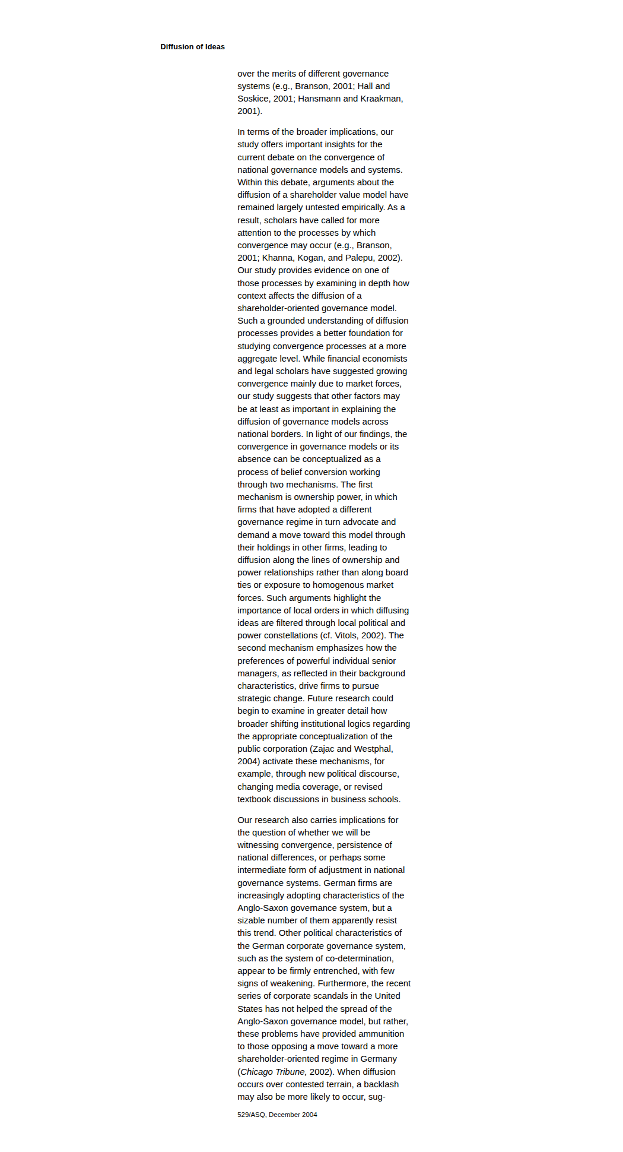Diffusion of Ideas
over the merits of different governance systems (e.g., Branson, 2001; Hall and Soskice, 2001; Hansmann and Kraakman, 2001).
In terms of the broader implications, our study offers important insights for the current debate on the convergence of national governance models and systems. Within this debate, arguments about the diffusion of a shareholder value model have remained largely untested empirically. As a result, scholars have called for more attention to the processes by which convergence may occur (e.g., Branson, 2001; Khanna, Kogan, and Palepu, 2002). Our study provides evidence on one of those processes by examining in depth how context affects the diffusion of a shareholder-oriented governance model. Such a grounded understanding of diffusion processes provides a better foundation for studying convergence processes at a more aggregate level. While financial economists and legal scholars have suggested growing convergence mainly due to market forces, our study suggests that other factors may be at least as important in explaining the diffusion of governance models across national borders. In light of our findings, the convergence in governance models or its absence can be conceptualized as a process of belief conversion working through two mechanisms. The first mechanism is ownership power, in which firms that have adopted a different governance regime in turn advocate and demand a move toward this model through their holdings in other firms, leading to diffusion along the lines of ownership and power relationships rather than along board ties or exposure to homogenous market forces. Such arguments highlight the importance of local orders in which diffusing ideas are filtered through local political and power constellations (cf. Vitols, 2002). The second mechanism emphasizes how the preferences of powerful individual senior managers, as reflected in their background characteristics, drive firms to pursue strategic change. Future research could begin to examine in greater detail how broader shifting institutional logics regarding the appropriate conceptualization of the public corporation (Zajac and Westphal, 2004) activate these mechanisms, for example, through new political discourse, changing media coverage, or revised textbook discussions in business schools.
Our research also carries implications for the question of whether we will be witnessing convergence, persistence of national differences, or perhaps some intermediate form of adjustment in national governance systems. German firms are increasingly adopting characteristics of the Anglo-Saxon governance system, but a sizable number of them apparently resist this trend. Other political characteristics of the German corporate governance system, such as the system of co-determination, appear to be firmly entrenched, with few signs of weakening. Furthermore, the recent series of corporate scandals in the United States has not helped the spread of the Anglo-Saxon governance model, but rather, these problems have provided ammunition to those opposing a move toward a more shareholder-oriented regime in Germany (Chicago Tribune, 2002). When diffusion occurs over contested terrain, a backlash may also be more likely to occur, sug-
529/ASQ, December 2004